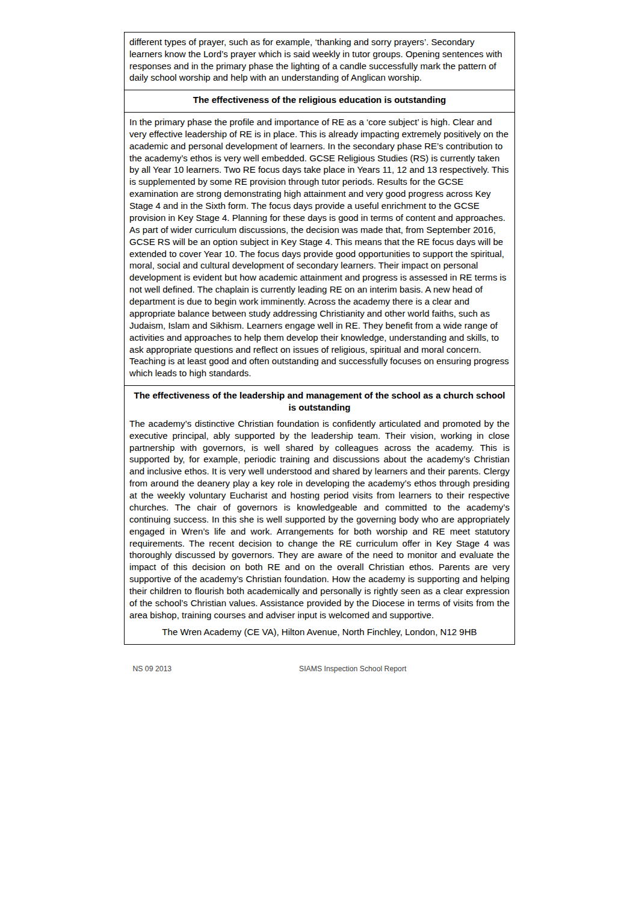| different types of prayer, such as for example, ‘thanking and sorry prayers’. Secondary learners know the Lord’s prayer which is said weekly in tutor groups. Opening sentences with responses and in the primary phase the lighting of a candle successfully mark the pattern of daily school worship and help with an understanding of Anglican worship. |
| The effectiveness of the religious education is outstanding |
| In the primary phase the profile and importance of RE as a ‘core subject’ is high. Clear and very effective leadership of RE is in place. This is already impacting extremely positively on the academic and personal development of learners. In the secondary phase RE’s contribution to the academy’s ethos is very well embedded. GCSE Religious Studies (RS) is currently taken by all Year 10 learners. Two RE focus days take place in Years 11, 12 and 13 respectively. This is supplemented by some RE provision through tutor periods. Results for the GCSE examination are strong demonstrating high attainment and very good progress across Key Stage 4 and in the Sixth form. The focus days provide a useful enrichment to the GCSE provision in Key Stage 4. Planning for these days is good in terms of content and approaches. As part of wider curriculum discussions, the decision was made that, from September 2016, GCSE RS will be an option subject in Key Stage 4. This means that the RE focus days will be extended to cover Year 10. The focus days provide good opportunities to support the spiritual, moral, social and cultural development of secondary learners. Their impact on personal development is evident but how academic attainment and progress is assessed in RE terms is not well defined. The chaplain is currently leading RE on an interim basis. A new head of department is due to begin work imminently. Across the academy there is a clear and appropriate balance between study addressing Christianity and other world faiths, such as Judaism, Islam and Sikhism. Learners engage well in RE. They benefit from a wide range of activities and approaches to help them develop their knowledge, understanding and skills, to ask appropriate questions and reflect on issues of religious, spiritual and moral concern. Teaching is at least good and often outstanding and successfully focuses on ensuring progress which leads to high standards. |
| The effectiveness of the leadership and management of the school as a church school is outstanding The academy’s distinctive Christian foundation is confidently articulated and promoted by the executive principal, ably supported by the leadership team. Their vision, working in close partnership with governors, is well shared by colleagues across the academy. This is supported by, for example, periodic training and discussions about the academy’s Christian and inclusive ethos. It is very well understood and shared by learners and their parents. Clergy from around the deanery play a key role in developing the academy’s ethos through presiding at the weekly voluntary Eucharist and hosting period visits from learners to their respective churches. The chair of governors is knowledgeable and committed to the academy’s continuing success. In this she is well supported by the governing body who are appropriately engaged in Wren’s life and work. Arrangements for both worship and RE meet statutory requirements. The recent decision to change the RE curriculum offer in Key Stage 4 was thoroughly discussed by governors. They are aware of the need to monitor and evaluate the impact of this decision on both RE and on the overall Christian ethos. Parents are very supportive of the academy’s Christian foundation. How the academy is supporting and helping their children to flourish both academically and personally is rightly seen as a clear expression of the school’s Christian values. Assistance provided by the Diocese in terms of visits from the area bishop, training courses and adviser input is welcomed and supportive. The Wren Academy (CE VA), Hilton Avenue, North Finchley, London, N12 9HB |
NS 09 2013
SIAMS Inspection School Report